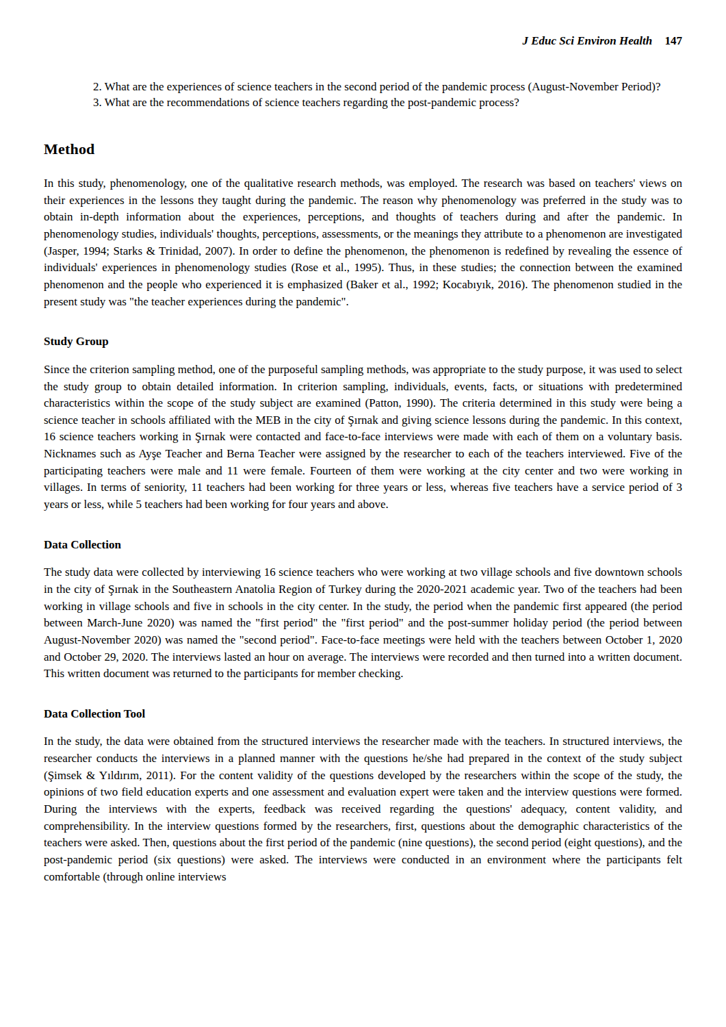J Educ Sci Environ Health 147
2. What are the experiences of science teachers in the second period of the pandemic process (August-November Period)?
3. What are the recommendations of science teachers regarding the post-pandemic process?
Method
In this study, phenomenology, one of the qualitative research methods, was employed. The research was based on teachers' views on their experiences in the lessons they taught during the pandemic. The reason why phenomenology was preferred in the study was to obtain in-depth information about the experiences, perceptions, and thoughts of teachers during and after the pandemic. In phenomenology studies, individuals' thoughts, perceptions, assessments, or the meanings they attribute to a phenomenon are investigated (Jasper, 1994; Starks & Trinidad, 2007). In order to define the phenomenon, the phenomenon is redefined by revealing the essence of individuals' experiences in phenomenology studies (Rose et al., 1995). Thus, in these studies; the connection between the examined phenomenon and the people who experienced it is emphasized (Baker et al., 1992; Kocabıyık, 2016). The phenomenon studied in the present study was "the teacher experiences during the pandemic".
Study Group
Since the criterion sampling method, one of the purposeful sampling methods, was appropriate to the study purpose, it was used to select the study group to obtain detailed information. In criterion sampling, individuals, events, facts, or situations with predetermined characteristics within the scope of the study subject are examined (Patton, 1990). The criteria determined in this study were being a science teacher in schools affiliated with the MEB in the city of Şırnak and giving science lessons during the pandemic. In this context, 16 science teachers working in Şırnak were contacted and face-to-face interviews were made with each of them on a voluntary basis. Nicknames such as Ayşe Teacher and Berna Teacher were assigned by the researcher to each of the teachers interviewed. Five of the participating teachers were male and 11 were female. Fourteen of them were working at the city center and two were working in villages. In terms of seniority, 11 teachers had been working for three years or less, whereas five teachers have a service period of 3 years or less, while 5 teachers had been working for four years and above.
Data Collection
The study data were collected by interviewing 16 science teachers who were working at two village schools and five downtown schools in the city of Şırnak in the Southeastern Anatolia Region of Turkey during the 2020-2021 academic year. Two of the teachers had been working in village schools and five in schools in the city center. In the study, the period when the pandemic first appeared (the period between March-June 2020) was named the "first period" the "first period" and the post-summer holiday period (the period between August-November 2020) was named the "second period". Face-to-face meetings were held with the teachers between October 1, 2020 and October 29, 2020. The interviews lasted an hour on average. The interviews were recorded and then turned into a written document. This written document was returned to the participants for member checking.
Data Collection Tool
In the study, the data were obtained from the structured interviews the researcher made with the teachers. In structured interviews, the researcher conducts the interviews in a planned manner with the questions he/she had prepared in the context of the study subject (Şimsek & Yıldırım, 2011). For the content validity of the questions developed by the researchers within the scope of the study, the opinions of two field education experts and one assessment and evaluation expert were taken and the interview questions were formed. During the interviews with the experts, feedback was received regarding the questions' adequacy, content validity, and comprehensibility. In the interview questions formed by the researchers, first, questions about the demographic characteristics of the teachers were asked. Then, questions about the first period of the pandemic (nine questions), the second period (eight questions), and the post-pandemic period (six questions) were asked. The interviews were conducted in an environment where the participants felt comfortable (through online interviews